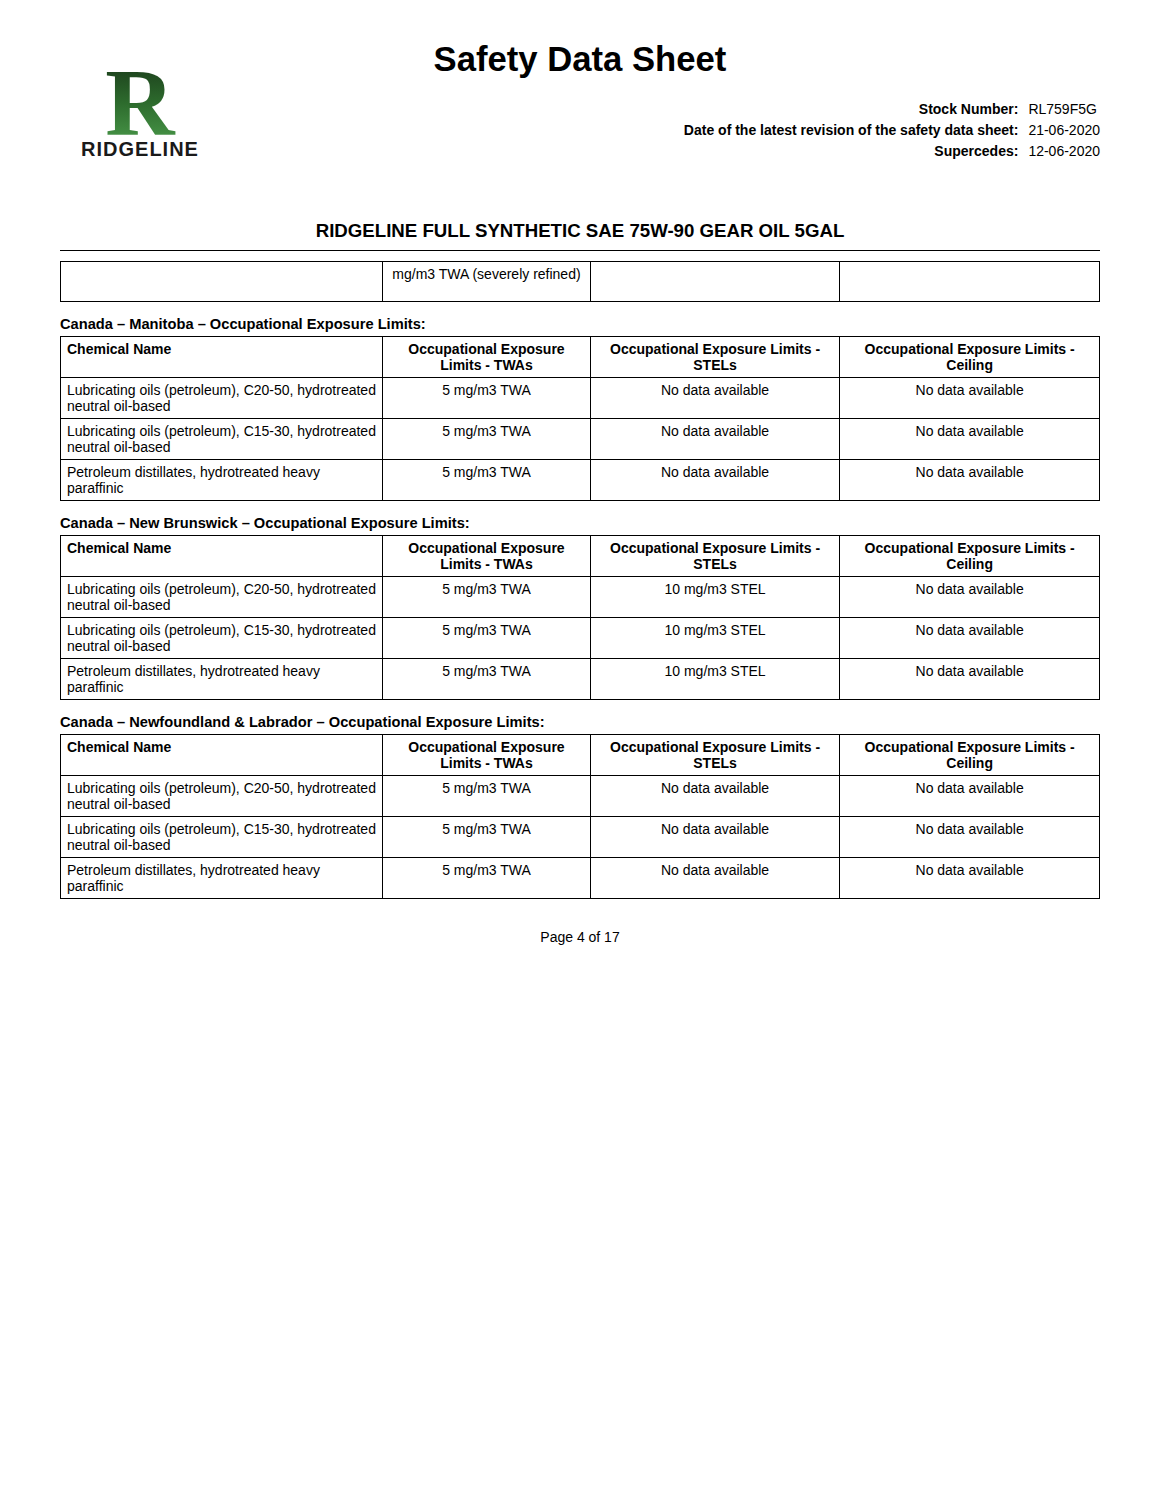R
RIDGELINE
Safety Data Sheet
| Stock Number: | RL759F5G |
| Date of the latest revision of the safety data sheet: | 21-06-2020 |
| Supercedes: | 12-06-2020 |
RIDGELINE FULL SYNTHETIC SAE 75W-90 GEAR OIL 5GAL
| | mg/m3 TWA (severely refined) | | |
Canada – Manitoba – Occupational Exposure Limits:
| Chemical Name | Occupational Exposure Limits - TWAs | Occupational Exposure Limits - STELs | Occupational Exposure Limits - Ceiling |
| --- | --- | --- | --- |
| Lubricating oils (petroleum), C20-50, hydrotreated neutral oil-based | 5 mg/m3 TWA | No data available | No data available |
| Lubricating oils (petroleum), C15-30, hydrotreated neutral oil-based | 5 mg/m3 TWA | No data available | No data available |
| Petroleum distillates, hydrotreated heavy paraffinic | 5 mg/m3 TWA | No data available | No data available |
Canada – New Brunswick – Occupational Exposure Limits:
| Chemical Name | Occupational Exposure Limits - TWAs | Occupational Exposure Limits - STELs | Occupational Exposure Limits - Ceiling |
| --- | --- | --- | --- |
| Lubricating oils (petroleum), C20-50, hydrotreated neutral oil-based | 5 mg/m3 TWA | 10 mg/m3 STEL | No data available |
| Lubricating oils (petroleum), C15-30, hydrotreated neutral oil-based | 5 mg/m3 TWA | 10 mg/m3 STEL | No data available |
| Petroleum distillates, hydrotreated heavy paraffinic | 5 mg/m3 TWA | 10 mg/m3 STEL | No data available |
Canada – Newfoundland & Labrador – Occupational Exposure Limits:
| Chemical Name | Occupational Exposure Limits - TWAs | Occupational Exposure Limits - STELs | Occupational Exposure Limits - Ceiling |
| --- | --- | --- | --- |
| Lubricating oils (petroleum), C20-50, hydrotreated neutral oil-based | 5 mg/m3 TWA | No data available | No data available |
| Lubricating oils (petroleum), C15-30, hydrotreated neutral oil-based | 5 mg/m3 TWA | No data available | No data available |
| Petroleum distillates, hydrotreated heavy paraffinic | 5 mg/m3 TWA | No data available | No data available |
Page 4 of 17